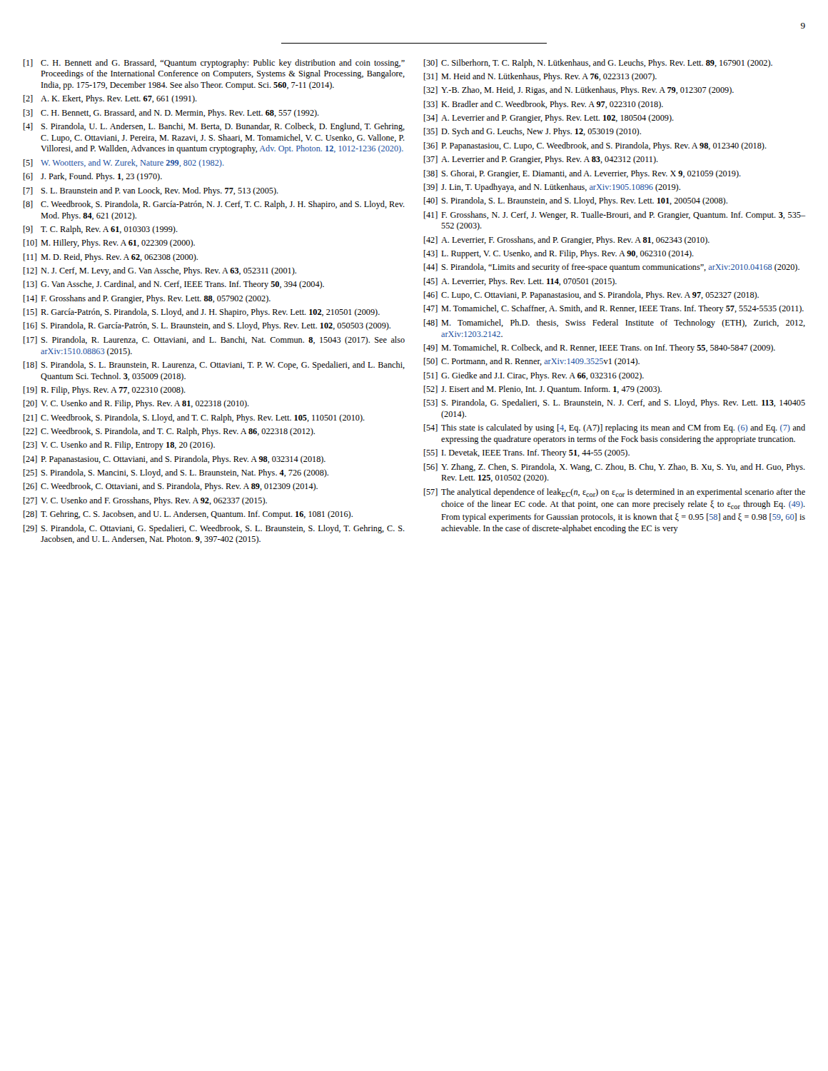9
C. H. Bennett and G. Brassard, “Quantum cryptography: Public key distribution and coin tossing,” Proceedings of the International Conference on Computers, Systems & Signal Processing, Bangalore, India, pp. 175-179, December 1984. See also Theor. Comput. Sci. 560, 7-11 (2014).
A. K. Ekert, Phys. Rev. Lett. 67, 661 (1991).
C. H. Bennett, G. Brassard, and N. D. Mermin, Phys. Rev. Lett. 68, 557 (1992).
S. Pirandola, U. L. Andersen, L. Banchi, M. Berta, D. Bunandar, R. Colbeck, D. Englund, T. Gehring, C. Lupo, C. Ottaviani, J. Pereira, M. Razavi, J. S. Shaari, M. Tomamichel, V. C. Usenko, G. Vallone, P. Villoresi, and P. Wallden, Advances in quantum cryptography, Adv. Opt. Photon. 12, 1012-1236 (2020).
W. Wootters, and W. Zurek, Nature 299, 802 (1982).
J. Park, Found. Phys. 1, 23 (1970).
S. L. Braunstein and P. van Loock, Rev. Mod. Phys. 77, 513 (2005).
C. Weedbrook, S. Pirandola, R. García-Patrón, N. J. Cerf, T. C. Ralph, J. H. Shapiro, and S. Lloyd, Rev. Mod. Phys. 84, 621 (2012).
T. C. Ralph, Rev. A 61, 010303 (1999).
M. Hillery, Phys. Rev. A 61, 022309 (2000).
M. D. Reid, Phys. Rev. A 62, 062308 (2000).
N. J. Cerf, M. Levy, and G. Van Assche, Phys. Rev. A 63, 052311 (2001).
G. Van Assche, J. Cardinal, and N. Cerf, IEEE Trans. Inf. Theory 50, 394 (2004).
F. Grosshans and P. Grangier, Phys. Rev. Lett. 88, 057902 (2002).
R. García-Patrón, S. Pirandola, S. Lloyd, and J. H. Shapiro, Phys. Rev. Lett. 102, 210501 (2009).
S. Pirandola, R. García-Patrón, S. L. Braunstein, and S. Lloyd, Phys. Rev. Lett. 102, 050503 (2009).
S. Pirandola, R. Laurenza, C. Ottaviani, and L. Banchi, Nat. Commun. 8, 15043 (2017). See also arXiv:1510.08863 (2015).
S. Pirandola, S. L. Braunstein, R. Laurenza, C. Ottaviani, T. P. W. Cope, G. Spedalieri, and L. Banchi, Quantum Sci. Technol. 3, 035009 (2018).
R. Filip, Phys. Rev. A 77, 022310 (2008).
V. C. Usenko and R. Filip, Phys. Rev. A 81, 022318 (2010).
C. Weedbrook, S. Pirandola, S. Lloyd, and T. C. Ralph, Phys. Rev. Lett. 105, 110501 (2010).
C. Weedbrook, S. Pirandola, and T. C. Ralph, Phys. Rev. A 86, 022318 (2012).
V. C. Usenko and R. Filip, Entropy 18, 20 (2016).
P. Papanastasiou, C. Ottaviani, and S. Pirandola, Phys. Rev. A 98, 032314 (2018).
S. Pirandola, S. Mancini, S. Lloyd, and S. L. Braunstein, Nat. Phys. 4, 726 (2008).
C. Weedbrook, C. Ottaviani, and S. Pirandola, Phys. Rev. A 89, 012309 (2014).
V. C. Usenko and F. Grosshans, Phys. Rev. A 92, 062337 (2015).
T. Gehring, C. S. Jacobsen, and U. L. Andersen, Quantum. Inf. Comput. 16, 1081 (2016).
S. Pirandola, C. Ottaviani, G. Spedalieri, C. Weedbrook, S. L. Braunstein, S. Lloyd, T. Gehring, C. S. Jacobsen, and U. L. Andersen, Nat. Photon. 9, 397-402 (2015).
C. Silberhorn, T. C. Ralph, N. Lütkenhaus, and G. Leuchs, Phys. Rev. Lett. 89, 167901 (2002).
M. Heid and N. Lütkenhaus, Phys. Rev. A 76, 022313 (2007).
Y.-B. Zhao, M. Heid, J. Rigas, and N. Lütkenhaus, Phys. Rev. A 79, 012307 (2009).
K. Bradler and C. Weedbrook, Phys. Rev. A 97, 022310 (2018).
A. Leverrier and P. Grangier, Phys. Rev. Lett. 102, 180504 (2009).
D. Sych and G. Leuchs, New J. Phys. 12, 053019 (2010).
P. Papanastasiou, C. Lupo, C. Weedbrook, and S. Pirandola, Phys. Rev. A 98, 012340 (2018).
A. Leverrier and P. Grangier, Phys. Rev. A 83, 042312 (2011).
S. Ghorai, P. Grangier, E. Diamanti, and A. Leverrier, Phys. Rev. X 9, 021059 (2019).
J. Lin, T. Upadhyaya, and N. Lütkenhaus, arXiv:1905.10896 (2019).
S. Pirandola, S. L. Braunstein, and S. Lloyd, Phys. Rev. Lett. 101, 200504 (2008).
F. Grosshans, N. J. Cerf, J. Wenger, R. Tualle-Brouri, and P. Grangier, Quantum. Inf. Comput. 3, 535–552 (2003).
A. Leverrier, F. Grosshans, and P. Grangier, Phys. Rev. A 81, 062343 (2010).
L. Ruppert, V. C. Usenko, and R. Filip, Phys. Rev. A 90, 062310 (2014).
S. Pirandola, “Limits and security of free-space quantum communications”, arXiv:2010.04168 (2020).
A. Leverrier, Phys. Rev. Lett. 114, 070501 (2015).
C. Lupo, C. Ottaviani, P. Papanastasiou, and S. Pirandola, Phys. Rev. A 97, 052327 (2018).
M. Tomamichel, C. Schaffner, A. Smith, and R. Renner, IEEE Trans. Inf. Theory 57, 5524-5535 (2011).
M. Tomamichel, Ph.D. thesis, Swiss Federal Institute of Technology (ETH), Zurich, 2012, arXiv:1203.2142.
M. Tomamichel, R. Colbeck, and R. Renner, IEEE Trans. on Inf. Theory 55, 5840-5847 (2009).
C. Portmann, and R. Renner, arXiv:1409.3525v1 (2014).
G. Giedke and J.I. Cirac, Phys. Rev. A 66, 032316 (2002).
J. Eisert and M. Plenio, Int. J. Quantum. Inform. 1, 479 (2003).
S. Pirandola, G. Spedalieri, S. L. Braunstein, N. J. Cerf, and S. Lloyd, Phys. Rev. Lett. 113, 140405 (2014).
This state is calculated by using [4, Eq. (A7)] replacing its mean and CM from Eq. (6) and Eq. (7) and expressing the quadrature operators in terms of the Fock basis considering the appropriate truncation.
I. Devetak, IEEE Trans. Inf. Theory 51, 44-55 (2005).
Y. Zhang, Z. Chen, S. Pirandola, X. Wang, C. Zhou, B. Chu, Y. Zhao, B. Xu, S. Yu, and H. Guo, Phys. Rev. Lett. 125, 010502 (2020).
The analytical dependence of leakEC(n, εcor) on εcor is determined in an experimental scenario after the choice of the linear EC code. At that point, one can more precisely relate ξ to εcor through Eq. (49). From typical experiments for Gaussian protocols, it is known that ξ = 0.95 [58] and ξ = 0.98 [59, 60] is achievable. In the case of discrete-alphabet encoding the EC is very